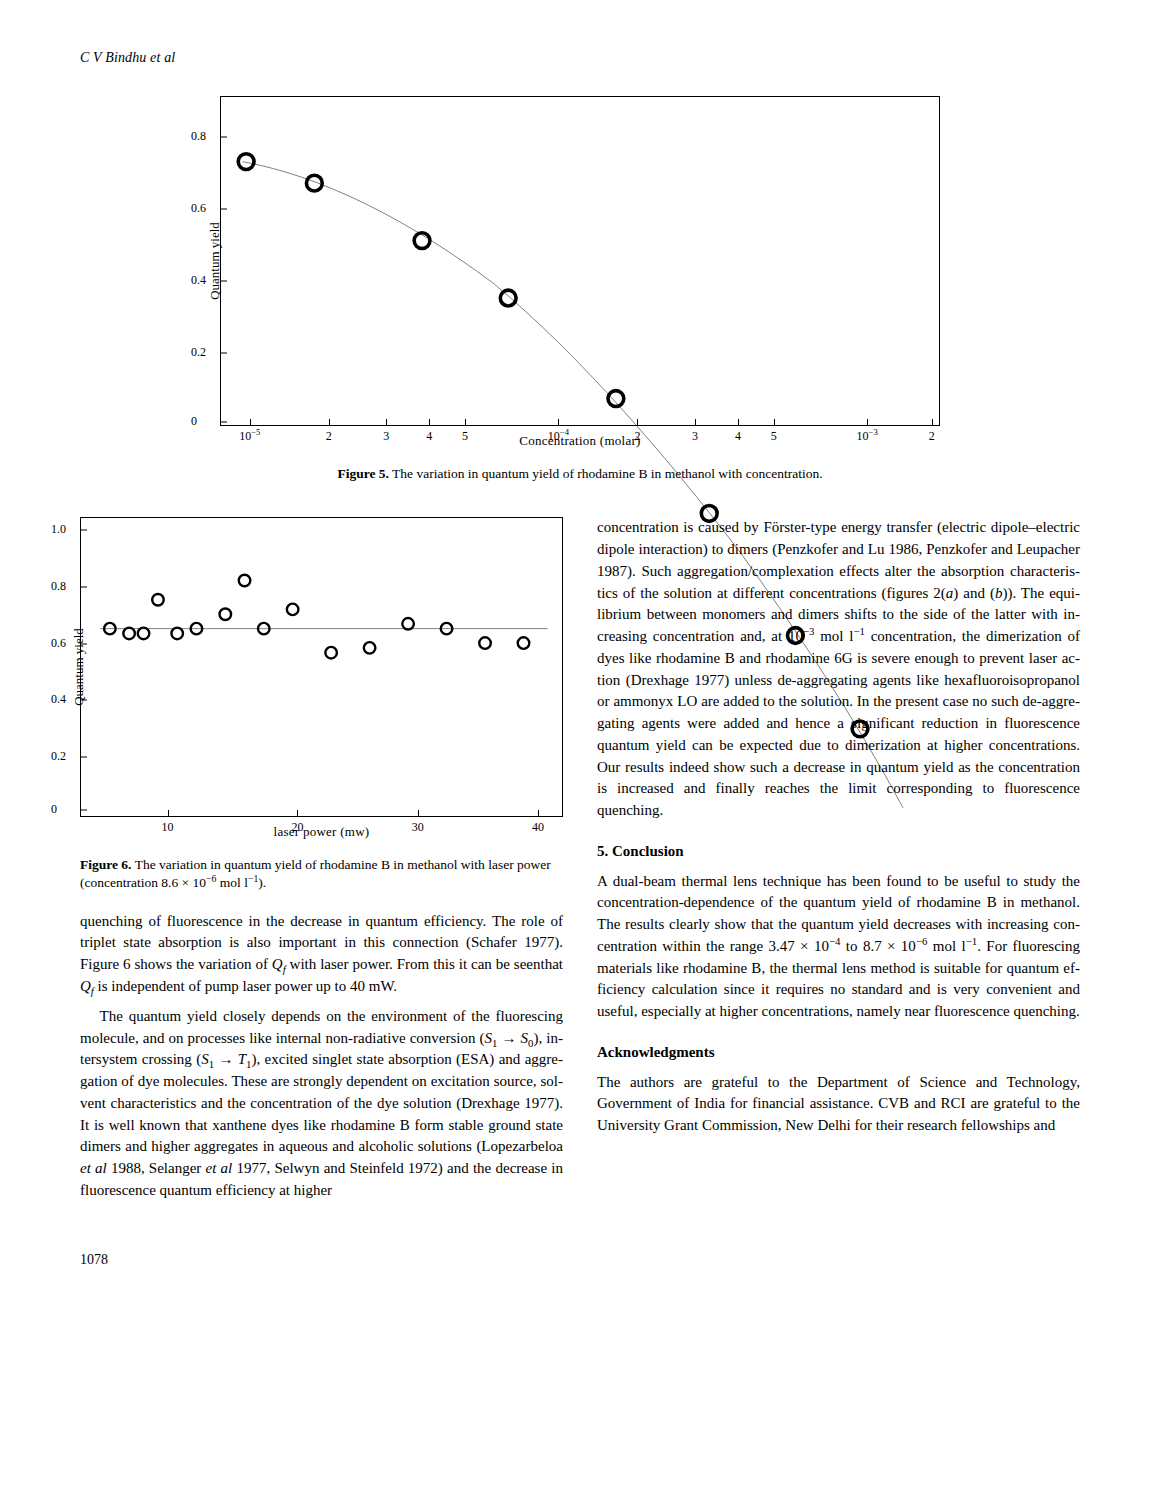C V Bindhu et al
Quantum yield 0.8 0.6 0.4 0.2 0 10−5 2 3 4 5 10−4 2 3 4 5 10−3 2
Concentration (molar)
Figure 5. The variation in quantum yield of rhodamine B in methanol with concentration.
Quantum yield 1.0 0.8 0.6 0.4 0.2 0 10 20 30 40
laser power (mw)
Figure 6. The variation in quantum yield of rhodamine B in methanol with laser power (concentration 8.6 × 10−6 mol l−1).
quenching of fluorescence in the decrease in quantum efficiency. The role of triplet state absorption is also important in this connection (Schafer 1977). Figure 6 shows the variation of Qf with laser power. From this it can be seenthat Qf is independent of pump laser power up to 40 mW.
The quantum yield closely depends on the environment of the fluorescing molecule, and on processes like internal non-radiative conversion (S1 → S0), intersystem crossing (S1 → T1), excited singlet state absorption (ESA) and aggregation of dye molecules. These are strongly dependent on excitation source, solvent characteristics and the concentration of the dye solution (Drexhage 1977). It is well known that xanthene dyes like rhodamine B form stable ground state dimers and higher aggregates in aqueous and alcoholic solutions (Lopezarbeloa et al 1988, Selanger et al 1977, Selwyn and Steinfeld 1972) and the decrease in fluorescence quantum efficiency at higher
concentration is caused by Förster-type energy transfer (electric dipole–electric dipole interaction) to dimers (Penzkofer and Lu 1986, Penzkofer and Leupacher 1987). Such aggregation/complexation effects alter the absorption characteristics of the solution at different concentrations (figures 2(a) and (b)). The equilibrium between monomers and dimers shifts to the side of the latter with increasing concentration and, at 10−3 mol l−1 concentration, the dimerization of dyes like rhodamine B and rhodamine 6G is severe enough to prevent laser action (Drexhage 1977) unless de-aggregating agents like hexafluoroisopropanol or ammonyx LO are added to the solution. In the present case no such de-aggregating agents were added and hence a significant reduction in fluorescence quantum yield can be expected due to dimerization at higher concentrations. Our results indeed show such a decrease in quantum yield as the concentration is increased and finally reaches the limit corresponding to fluorescence quenching.
5. Conclusion
A dual-beam thermal lens technique has been found to be useful to study the concentration-dependence of the quantum yield of rhodamine B in methanol. The results clearly show that the quantum yield decreases with increasing concentration within the range 3.47 × 10−4 to 8.7 × 10−6 mol l−1. For fluorescing materials like rhodamine B, the thermal lens method is suitable for quantum efficiency calculation since it requires no standard and is very convenient and useful, especially at higher concentrations, namely near fluorescence quenching.
Acknowledgments
The authors are grateful to the Department of Science and Technology, Government of India for financial assistance. CVB and RCI are grateful to the University Grant Commission, New Delhi for their research fellowships and
1078